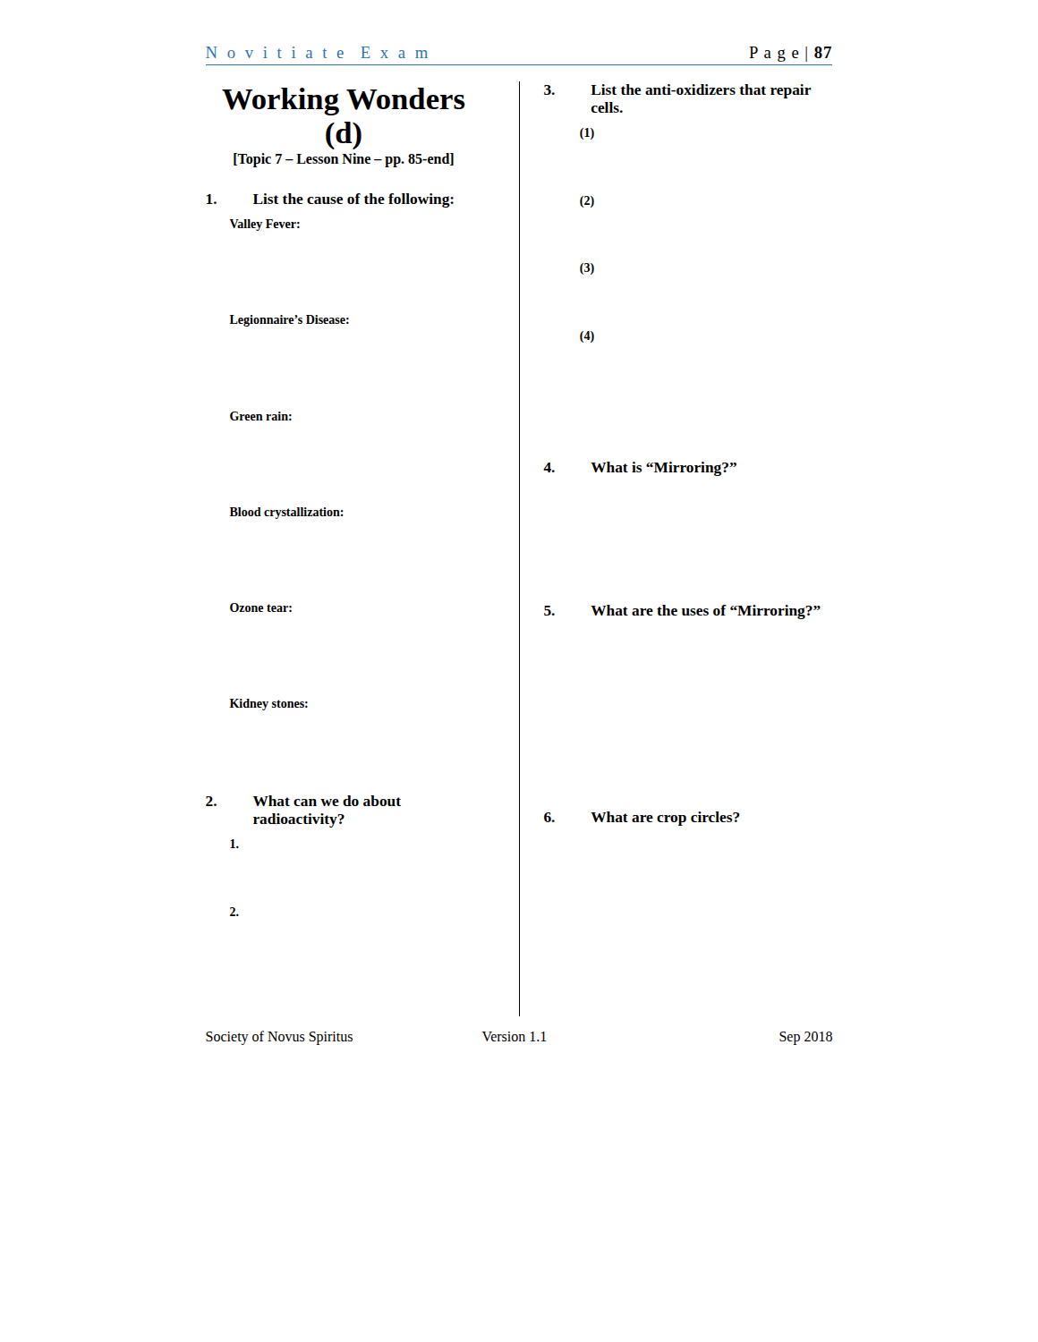N o v i t i a t e E x a m P a g e | 87
Working Wonders (d)
[Topic 7 – Lesson Nine – pp. 85-end]
1. List the cause of the following:
Valley Fever:
Legionnaire’s Disease:
Green rain:
Blood crystallization:
Ozone tear:
Kidney stones:
2. What can we do about radioactivity?
1.
2.
3. List the anti-oxidizers that repair cells.
(1)
(2)
(3)
(4)
4. What is “Mirroring?”
5. What are the uses of “Mirroring?”
6. What are crop circles?
Society of Novus Spiritus
Version 1.1
Sep 2018